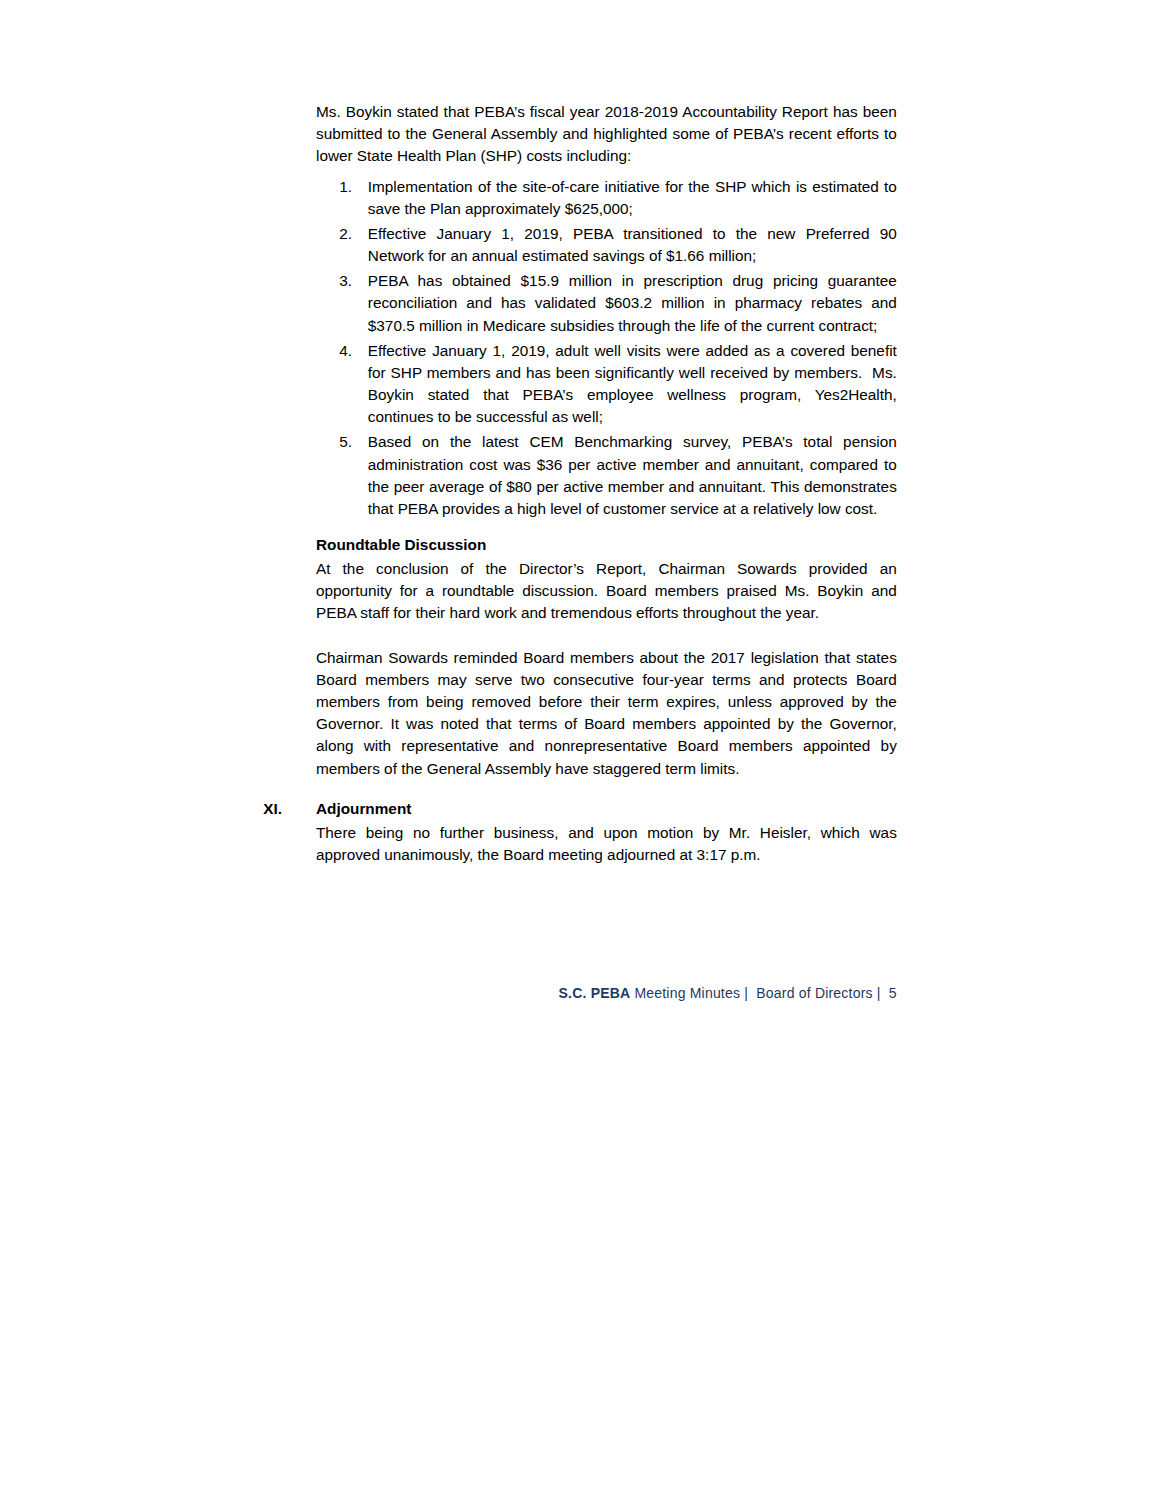Ms. Boykin stated that PEBA’s fiscal year 2018-2019 Accountability Report has been submitted to the General Assembly and highlighted some of PEBA’s recent efforts to lower State Health Plan (SHP) costs including:
Implementation of the site-of-care initiative for the SHP which is estimated to save the Plan approximately $625,000;
Effective January 1, 2019, PEBA transitioned to the new Preferred 90 Network for an annual estimated savings of $1.66 million;
PEBA has obtained $15.9 million in prescription drug pricing guarantee reconciliation and has validated $603.2 million in pharmacy rebates and $370.5 million in Medicare subsidies through the life of the current contract;
Effective January 1, 2019, adult well visits were added as a covered benefit for SHP members and has been significantly well received by members. Ms. Boykin stated that PEBA’s employee wellness program, Yes2Health, continues to be successful as well;
Based on the latest CEM Benchmarking survey, PEBA’s total pension administration cost was $36 per active member and annuitant, compared to the peer average of $80 per active member and annuitant. This demonstrates that PEBA provides a high level of customer service at a relatively low cost.
Roundtable Discussion
At the conclusion of the Director’s Report, Chairman Sowards provided an opportunity for a roundtable discussion. Board members praised Ms. Boykin and PEBA staff for their hard work and tremendous efforts throughout the year.
Chairman Sowards reminded Board members about the 2017 legislation that states Board members may serve two consecutive four-year terms and protects Board members from being removed before their term expires, unless approved by the Governor. It was noted that terms of Board members appointed by the Governor, along with representative and nonrepresentative Board members appointed by members of the General Assembly have staggered term limits.
XI.
Adjournment
There being no further business, and upon motion by Mr. Heisler, which was approved unanimously, the Board meeting adjourned at 3:17 p.m.
S.C. PEBA Meeting Minutes | Board of Directors | 5